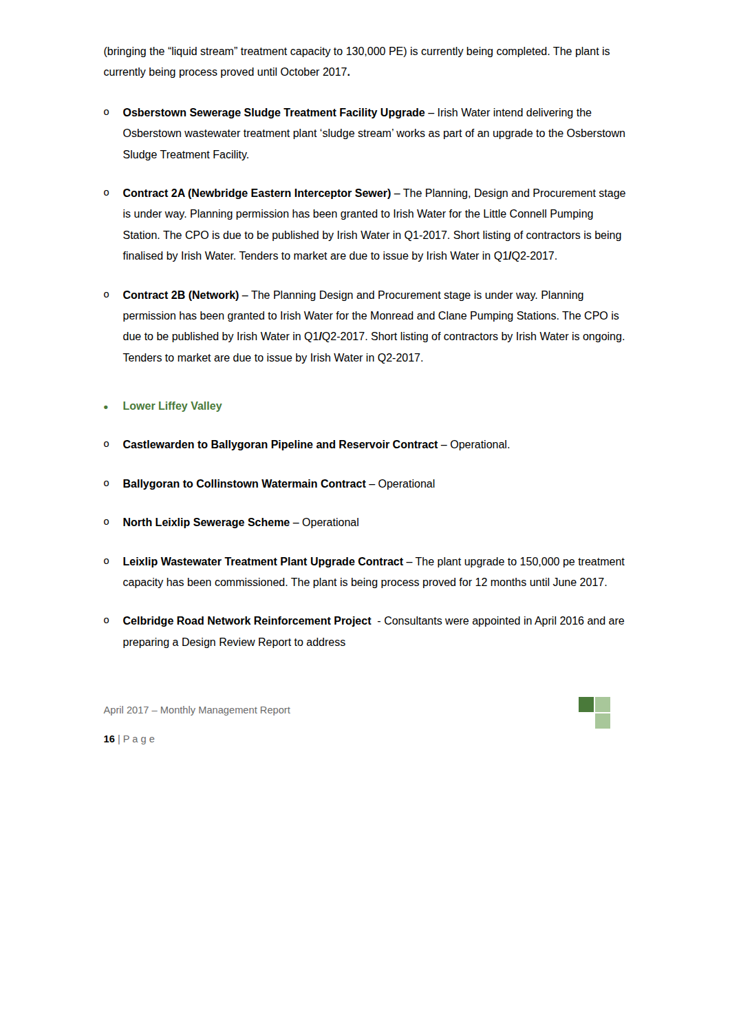(bringing the “liquid stream” treatment capacity to 130,000 PE) is currently being completed. The plant is currently being process proved until October 2017.
Osberstown Sewerage Sludge Treatment Facility Upgrade – Irish Water intend delivering the Osberstown wastewater treatment plant ‘sludge stream’ works as part of an upgrade to the Osberstown Sludge Treatment Facility.
Contract 2A (Newbridge Eastern Interceptor Sewer) – The Planning, Design and Procurement stage is under way. Planning permission has been granted to Irish Water for the Little Connell Pumping Station. The CPO is due to be published by Irish Water in Q1-2017. Short listing of contractors is being finalised by Irish Water. Tenders to market are due to issue by Irish Water in Q1/Q2-2017.
Contract 2B (Network) – The Planning Design and Procurement stage is under way. Planning permission has been granted to Irish Water for the Monread and Clane Pumping Stations. The CPO is due to be published by Irish Water in Q1/Q2-2017. Short listing of contractors by Irish Water is ongoing. Tenders to market are due to issue by Irish Water in Q2-2017.
Lower Liffey Valley
Castlewarden to Ballygoran Pipeline and Reservoir Contract – Operational.
Ballygoran to Collinstown Watermain Contract – Operational
North Leixlip Sewerage Scheme – Operational
Leixlip Wastewater Treatment Plant Upgrade Contract – The plant upgrade to 150,000 pe treatment capacity has been commissioned. The plant is being process proved for 12 months until June 2017.
Celbridge Road Network Reinforcement Project - Consultants were appointed in April 2016 and are preparing a Design Review Report to address
April 2017 – Monthly Management Report
16 | P a g e